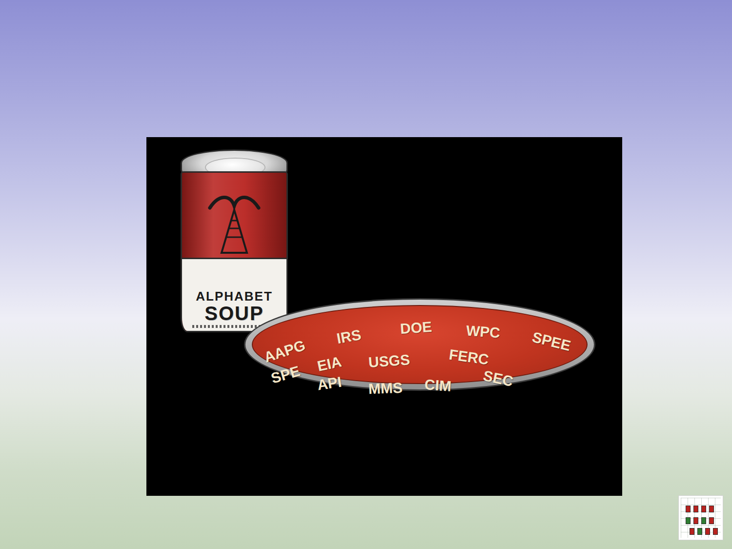ALPHABET
SOUP
AAPG IRS DOE WPC SPEE EIA USGS FERC SPE API MMS CIM SEC
Alphabet Soup: AAPG, IRS, DOE, WPC, SPEE, EIA, USGS, FERC, SPE, API, MMS, CIM, SEC